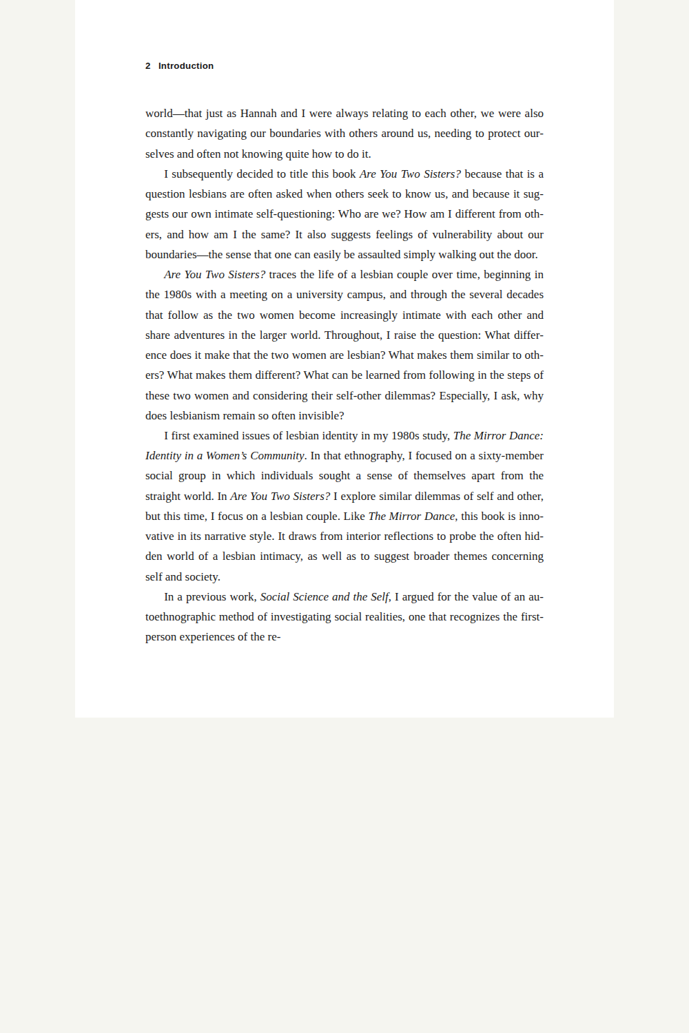2 Introduction
world—that just as Hannah and I were always relating to each other, we were also constantly navigating our boundaries with others around us, needing to protect ourselves and often not knowing quite how to do it.
I subsequently decided to title this book Are You Two Sisters? because that is a question lesbians are often asked when others seek to know us, and because it suggests our own intimate self-questioning: Who are we? How am I different from others, and how am I the same? It also suggests feelings of vulnerability about our boundaries—the sense that one can easily be assaulted simply walking out the door.
Are You Two Sisters? traces the life of a lesbian couple over time, beginning in the 1980s with a meeting on a university campus, and through the several decades that follow as the two women become increasingly intimate with each other and share adventures in the larger world. Throughout, I raise the question: What difference does it make that the two women are lesbian? What makes them similar to others? What makes them different? What can be learned from following in the steps of these two women and considering their self-other dilemmas? Especially, I ask, why does lesbianism remain so often invisible?
I first examined issues of lesbian identity in my 1980s study, The Mirror Dance: Identity in a Women’s Community. In that ethnography, I focused on a sixty-member social group in which individuals sought a sense of themselves apart from the straight world. In Are You Two Sisters? I explore similar dilemmas of self and other, but this time, I focus on a lesbian couple. Like The Mirror Dance, this book is innovative in its narrative style. It draws from interior reflections to probe the often hidden world of a lesbian intimacy, as well as to suggest broader themes concerning self and society.
In a previous work, Social Science and the Self, I argued for the value of an autoethnographic method of investigating social realities, one that recognizes the first-person experiences of the re-